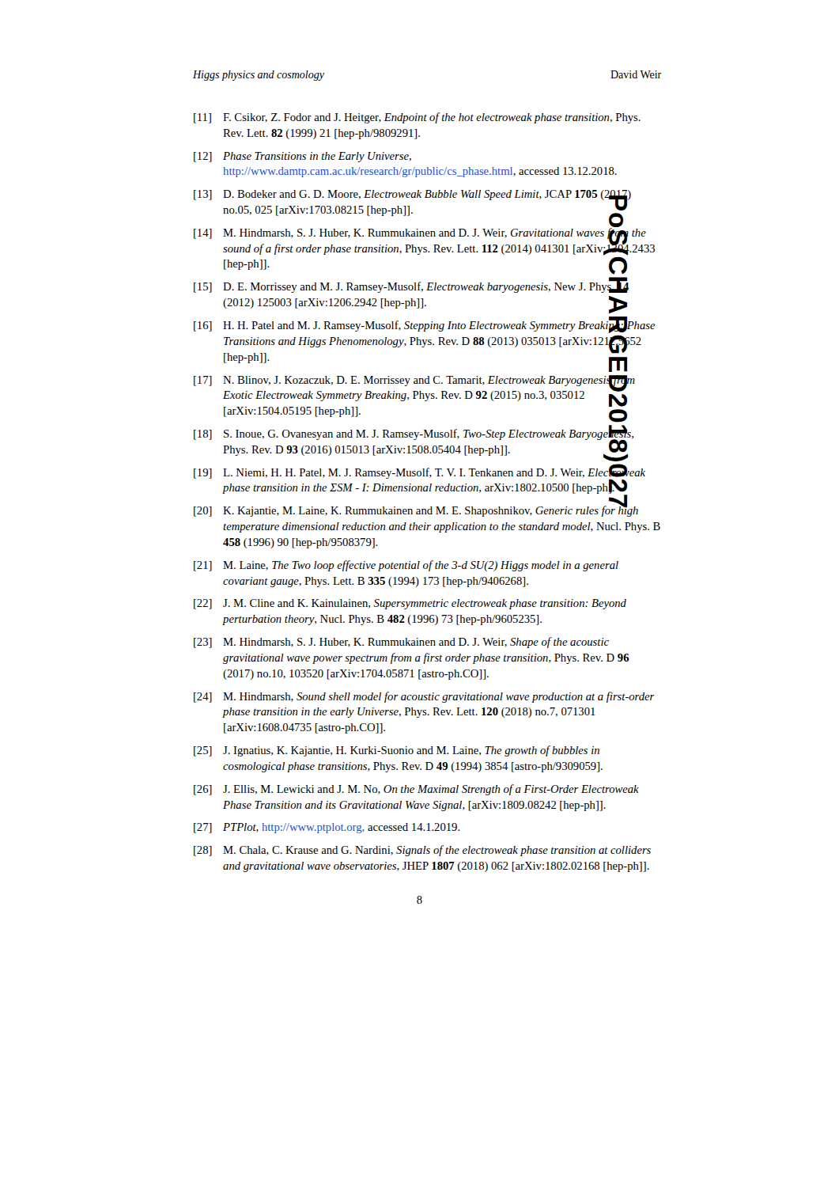Higgs physics and cosmology David Weir
PoS(CHARGED2018)027
F. Csikor, Z. Fodor and J. Heitger, Endpoint of the hot electroweak phase transition, Phys. Rev. Lett. 82 (1999) 21 [hep-ph/9809291].
Phase Transitions in the Early Universe,
http://www.damtp.cam.ac.uk/research/gr/public/cs_phase.html, accessed 13.12.2018.
D. Bodeker and G. D. Moore, Electroweak Bubble Wall Speed Limit, JCAP 1705 (2017) no.05, 025 [arXiv:1703.08215 [hep-ph]].
M. Hindmarsh, S. J. Huber, K. Rummukainen and D. J. Weir, Gravitational waves from the sound of a first order phase transition, Phys. Rev. Lett. 112 (2014) 041301 [arXiv:1304.2433 [hep-ph]].
D. E. Morrissey and M. J. Ramsey-Musolf, Electroweak baryogenesis, New J. Phys. 14 (2012) 125003 [arXiv:1206.2942 [hep-ph]].
H. H. Patel and M. J. Ramsey-Musolf, Stepping Into Electroweak Symmetry Breaking: Phase Transitions and Higgs Phenomenology, Phys. Rev. D 88 (2013) 035013 [arXiv:1212.5652 [hep-ph]].
N. Blinov, J. Kozaczuk, D. E. Morrissey and C. Tamarit, Electroweak Baryogenesis from Exotic Electroweak Symmetry Breaking, Phys. Rev. D 92 (2015) no.3, 035012 [arXiv:1504.05195 [hep-ph]].
S. Inoue, G. Ovanesyan and M. J. Ramsey-Musolf, Two-Step Electroweak Baryogenesis, Phys. Rev. D 93 (2016) 015013 [arXiv:1508.05404 [hep-ph]].
L. Niemi, H. H. Patel, M. J. Ramsey-Musolf, T. V. I. Tenkanen and D. J. Weir, Electroweak phase transition in the ΣSM - I: Dimensional reduction, arXiv:1802.10500 [hep-ph].
K. Kajantie, M. Laine, K. Rummukainen and M. E. Shaposhnikov, Generic rules for high temperature dimensional reduction and their application to the standard model, Nucl. Phys. B 458 (1996) 90 [hep-ph/9508379].
M. Laine, The Two loop effective potential of the 3-d SU(2) Higgs model in a general covariant gauge, Phys. Lett. B 335 (1994) 173 [hep-ph/9406268].
J. M. Cline and K. Kainulainen, Supersymmetric electroweak phase transition: Beyond perturbation theory, Nucl. Phys. B 482 (1996) 73 [hep-ph/9605235].
M. Hindmarsh, S. J. Huber, K. Rummukainen and D. J. Weir, Shape of the acoustic gravitational wave power spectrum from a first order phase transition, Phys. Rev. D 96 (2017) no.10, 103520 [arXiv:1704.05871 [astro-ph.CO]].
M. Hindmarsh, Sound shell model for acoustic gravitational wave production at a first-order phase transition in the early Universe, Phys. Rev. Lett. 120 (2018) no.7, 071301 [arXiv:1608.04735 [astro-ph.CO]].
J. Ignatius, K. Kajantie, H. Kurki-Suonio and M. Laine, The growth of bubbles in cosmological phase transitions, Phys. Rev. D 49 (1994) 3854 [astro-ph/9309059].
J. Ellis, M. Lewicki and J. M. No, On the Maximal Strength of a First-Order Electroweak Phase Transition and its Gravitational Wave Signal, [arXiv:1809.08242 [hep-ph]].
PTPlot, http://www.ptplot.org, accessed 14.1.2019.
M. Chala, C. Krause and G. Nardini, Signals of the electroweak phase transition at colliders and gravitational wave observatories, JHEP 1807 (2018) 062 [arXiv:1802.02168 [hep-ph]].
8